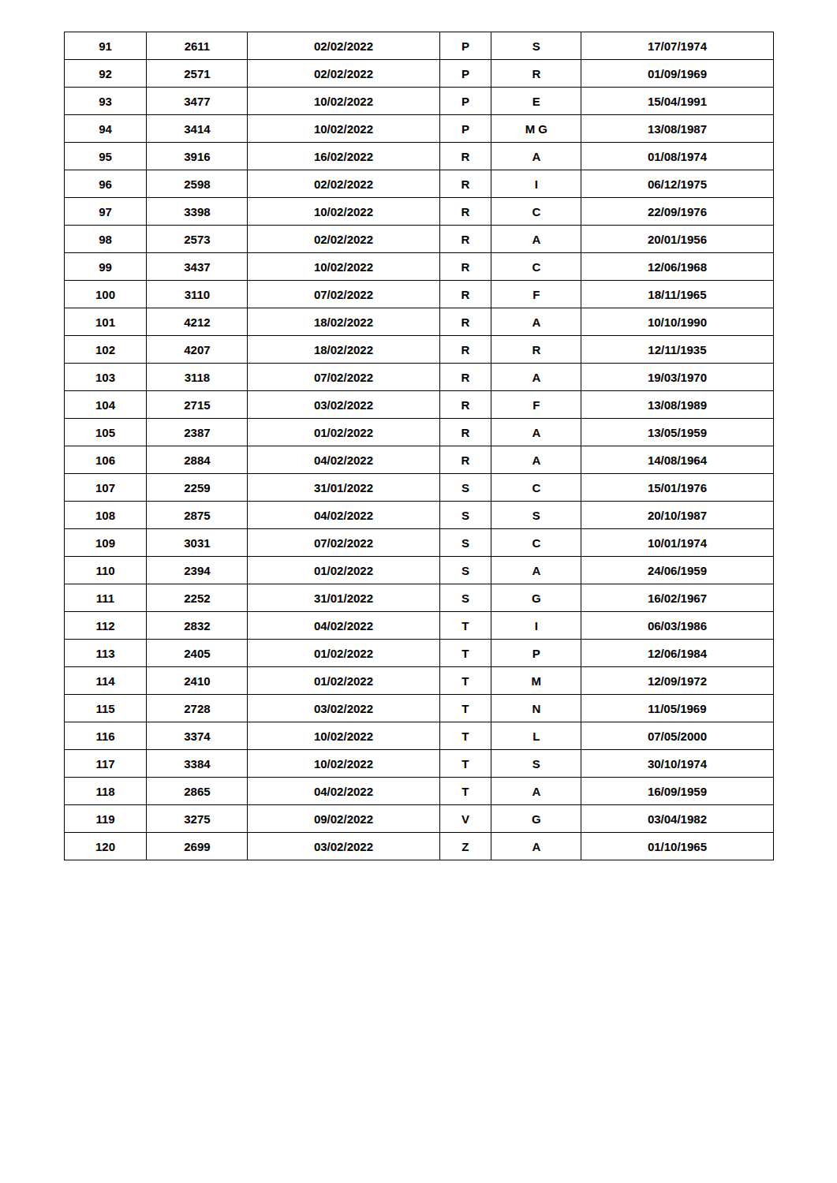| 91 | 2611 | 02/02/2022 | P | S | 17/07/1974 |
| 92 | 2571 | 02/02/2022 | P | R | 01/09/1969 |
| 93 | 3477 | 10/02/2022 | P | E | 15/04/1991 |
| 94 | 3414 | 10/02/2022 | P | M G | 13/08/1987 |
| 95 | 3916 | 16/02/2022 | R | A | 01/08/1974 |
| 96 | 2598 | 02/02/2022 | R | I | 06/12/1975 |
| 97 | 3398 | 10/02/2022 | R | C | 22/09/1976 |
| 98 | 2573 | 02/02/2022 | R | A | 20/01/1956 |
| 99 | 3437 | 10/02/2022 | R | C | 12/06/1968 |
| 100 | 3110 | 07/02/2022 | R | F | 18/11/1965 |
| 101 | 4212 | 18/02/2022 | R | A | 10/10/1990 |
| 102 | 4207 | 18/02/2022 | R | R | 12/11/1935 |
| 103 | 3118 | 07/02/2022 | R | A | 19/03/1970 |
| 104 | 2715 | 03/02/2022 | R | F | 13/08/1989 |
| 105 | 2387 | 01/02/2022 | R | A | 13/05/1959 |
| 106 | 2884 | 04/02/2022 | R | A | 14/08/1964 |
| 107 | 2259 | 31/01/2022 | S | C | 15/01/1976 |
| 108 | 2875 | 04/02/2022 | S | S | 20/10/1987 |
| 109 | 3031 | 07/02/2022 | S | C | 10/01/1974 |
| 110 | 2394 | 01/02/2022 | S | A | 24/06/1959 |
| 111 | 2252 | 31/01/2022 | S | G | 16/02/1967 |
| 112 | 2832 | 04/02/2022 | T | I | 06/03/1986 |
| 113 | 2405 | 01/02/2022 | T | P | 12/06/1984 |
| 114 | 2410 | 01/02/2022 | T | M | 12/09/1972 |
| 115 | 2728 | 03/02/2022 | T | N | 11/05/1969 |
| 116 | 3374 | 10/02/2022 | T | L | 07/05/2000 |
| 117 | 3384 | 10/02/2022 | T | S | 30/10/1974 |
| 118 | 2865 | 04/02/2022 | T | A | 16/09/1959 |
| 119 | 3275 | 09/02/2022 | V | G | 03/04/1982 |
| 120 | 2699 | 03/02/2022 | Z | A | 01/10/1965 |